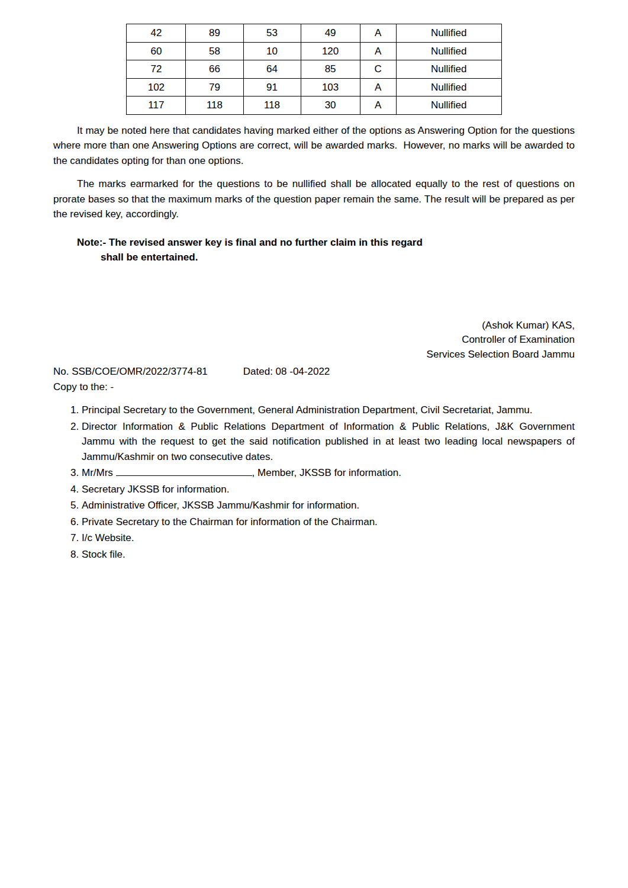| 42 | 89 | 53 | 49 | A | Nullified |
| 60 | 58 | 10 | 120 | A | Nullified |
| 72 | 66 | 64 | 85 | C | Nullified |
| 102 | 79 | 91 | 103 | A | Nullified |
| 117 | 118 | 118 | 30 | A | Nullified |
It may be noted here that candidates having marked either of the options as Answering Option for the questions where more than one Answering Options are correct, will be awarded marks. However, no marks will be awarded to the candidates opting for than one options.
The marks earmarked for the questions to be nullified shall be allocated equally to the rest of questions on prorate bases so that the maximum marks of the question paper remain the same. The result will be prepared as per the revised key, accordingly.
Note:- The revised answer key is final and no further claim in this regard shall be entertained.
(Ashok Kumar) KAS,
Controller of Examination
Services Selection Board Jammu
No. SSB/COE/OMR/2022/3774-81 Dated: 08 -04-2022
Copy to the: -
Principal Secretary to the Government, General Administration Department, Civil Secretariat, Jammu.
Director Information & Public Relations Department of Information & Public Relations, J&K Government Jammu with the request to get the said notification published in at least two leading local newspapers of Jammu/Kashmir on two consecutive dates.
Mr/Mrs , Member, JKSSB for information.
Secretary JKSSB for information.
Administrative Officer, JKSSB Jammu/Kashmir for information.
Private Secretary to the Chairman for information of the Chairman.
I/c Website.
Stock file.